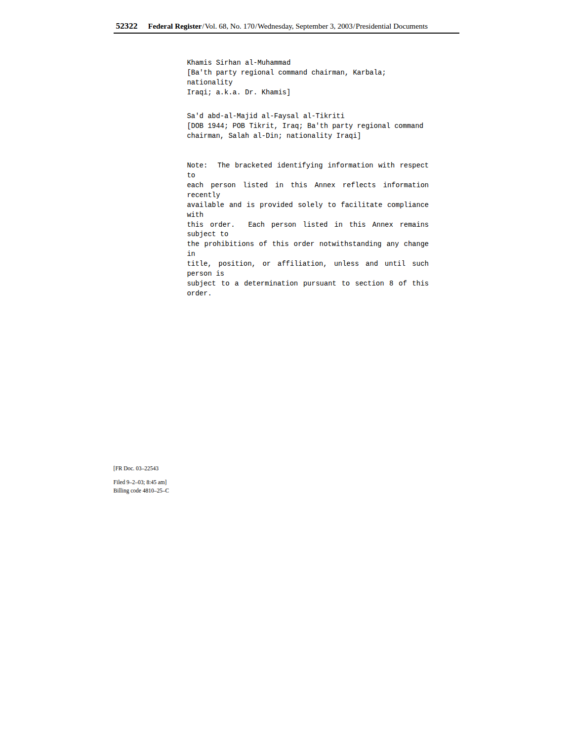52322 Federal Register/Vol. 68, No. 170/Wednesday, September 3, 2003/Presidential Documents
Khamis Sirhan al-Muhammad [Ba'th party regional command chairman, Karbala; nationality Iraqi; a.k.a. Dr. Khamis]
Sa'd abd-al-Majid al-Faysal al-Tikriti [DOB 1944; POB Tikrit, Iraq; Ba'th party regional command chairman, Salah al-Din; nationality Iraqi]
Note: The bracketed identifying information with respect to each person listed in this Annex reflects information recently available and is provided solely to facilitate compliance with this order. Each person listed in this Annex remains subject to the prohibitions of this order notwithstanding any change in title, position, or affiliation, unless and until such person is subject to a determination pursuant to section 8 of this order.
[FR Doc. 03–22543
Filed 9–2–03; 8:45 am]
Billing code 4810–25–C